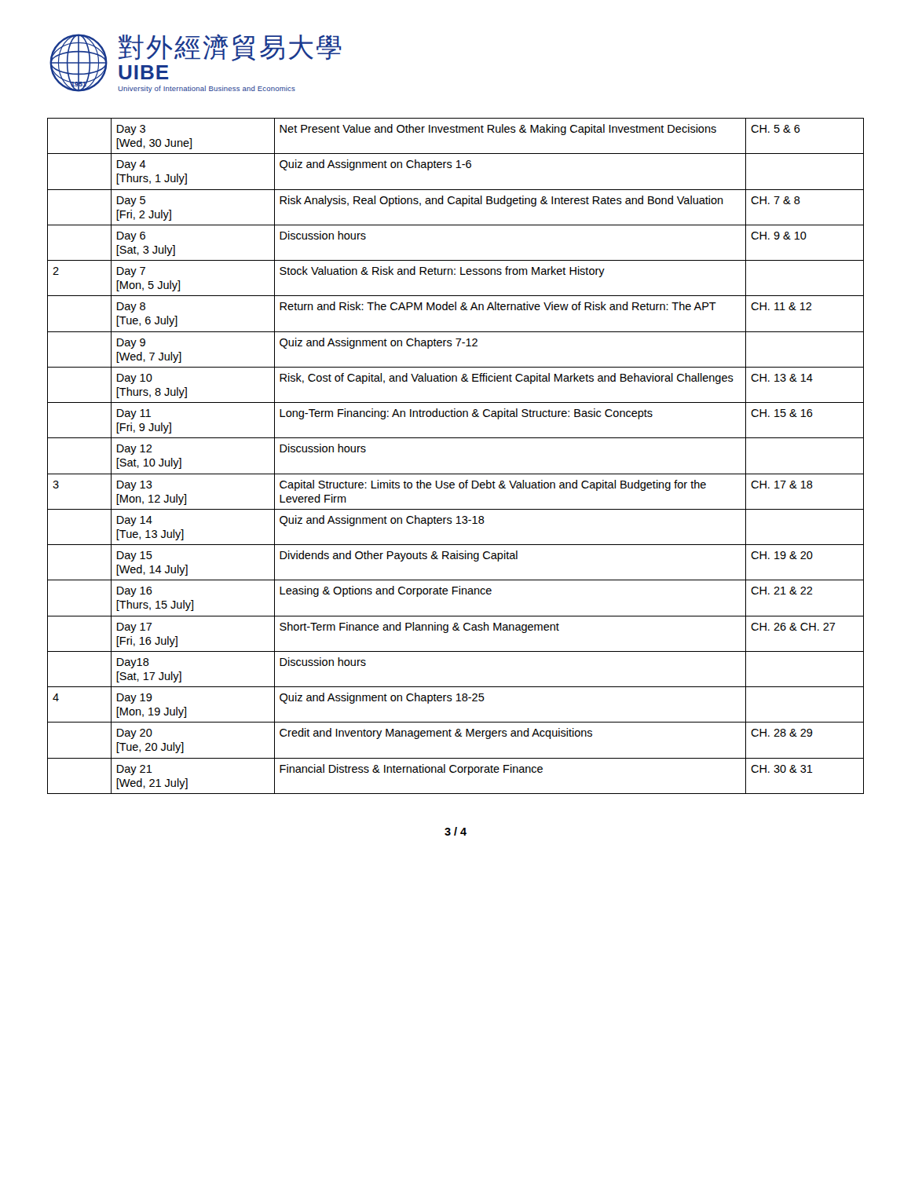1951
對外經濟貿易大學
UIBE
University of International Business and Economics
| | Day 3 [Wed, 30 June] | Net Present Value and Other Investment Rules & Making Capital Investment Decisions | CH. 5 & 6 |
| | Day 4 [Thurs, 1 July] | Quiz and Assignment on Chapters 1-6 | |
| | Day 5 [Fri, 2 July] | Risk Analysis, Real Options, and Capital Budgeting & Interest Rates and Bond Valuation | CH. 7 & 8 |
| | Day 6 [Sat, 3 July] | Discussion hours | CH. 9 & 10 |
| 2 | Day 7 [Mon, 5 July] | Stock Valuation & Risk and Return: Lessons from Market History | |
| | Day 8 [Tue, 6 July] | Return and Risk: The CAPM Model & An Alternative View of Risk and Return: The APT | CH. 11 & 12 |
| | Day 9 [Wed, 7 July] | Quiz and Assignment on Chapters 7-12 | |
| | Day 10 [Thurs, 8 July] | Risk, Cost of Capital, and Valuation & Efficient Capital Markets and Behavioral Challenges | CH. 13 & 14 |
| | Day 11 [Fri, 9 July] | Long-Term Financing: An Introduction & Capital Structure: Basic Concepts | CH. 15 & 16 |
| | Day 12 [Sat, 10 July] | Discussion hours | |
| 3 | Day 13 [Mon, 12 July] | Capital Structure: Limits to the Use of Debt & Valuation and Capital Budgeting for the Levered Firm | CH. 17 & 18 |
| | Day 14 [Tue, 13 July] | Quiz and Assignment on Chapters 13-18 | |
| | Day 15 [Wed, 14 July] | Dividends and Other Payouts & Raising Capital | CH. 19 & 20 |
| | Day 16 [Thurs, 15 July] | Leasing & Options and Corporate Finance | CH. 21 & 22 |
| | Day 17 [Fri, 16 July] | Short-Term Finance and Planning & Cash Management | CH. 26 & CH. 27 |
| | Day18 [Sat, 17 July] | Discussion hours | |
| 4 | Day 19 [Mon, 19 July] | Quiz and Assignment on Chapters 18-25 | |
| | Day 20 [Tue, 20 July] | Credit and Inventory Management & Mergers and Acquisitions | CH. 28 & 29 |
| | Day 21 [Wed, 21 July] | Financial Distress & International Corporate Finance | CH. 30 & 31 |
3 / 4